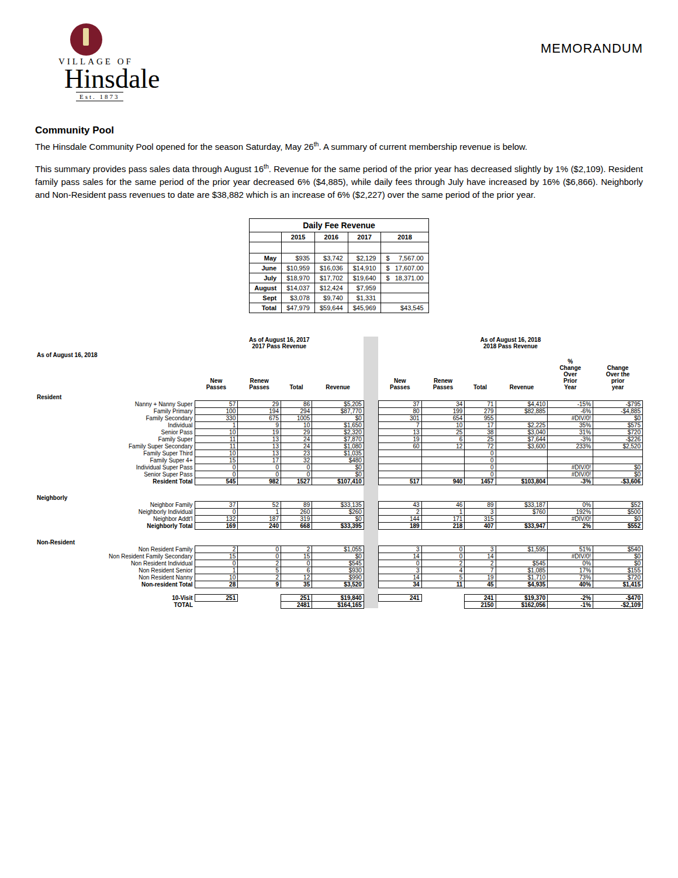VILLAGE OF
Hinsdale
Est. 1873
MEMORANDUM
Community Pool
The Hinsdale Community Pool opened for the season Saturday, May 26th. A summary of current membership revenue is below.
This summary provides pass sales data through August 16th. Revenue for the same period of the prior year has decreased slightly by 1% ($2,109). Resident family pass sales for the same period of the prior year decreased 6% ($4,885), while daily fees through July have increased by 16% ($6,866). Neighborly and Non-Resident pass revenues to date are $38,882 which is an increase of 6% ($2,227) over the same period of the prior year.
Daily Fee Revenue
| | 2015 | 2016 | 2017 | 2018 |
| --- | --- | --- | --- | --- |
| May | $935 | $3,742 | $2,129 | $ 7,567.00 |
| June | $10,959 | $16,036 | $14,910 | $ 17,607.00 |
| July | $18,970 | $17,702 | $19,640 | $ 18,371.00 |
| August | $14,037 | $12,424 | $7,959 | |
| Sept | $3,078 | $9,740 | $1,331 | |
| Total | $47,979 | $59,644 | $45,969 | $43,545 |
| | As of August 16, 2017 2017 Pass Revenue | | As of August 16, 2018 2018 Pass Revenue |
| As of August 16, 2018 | | | |
| | New Passes | Renew Passes | Total | Revenue | | New Passes | Renew Passes | Total | Revenue | % Change Over Prior Year | Change Over the prior year |
| Resident | | | |
| Nanny + Nanny Super | 57 | 29 | 86 | $5,205 | | 37 | 34 | 71 | $4,410 | -15% | -$795 |
| Family Primary | 100 | 194 | 294 | $87,770 | | 80 | 199 | 279 | $82,885 | -6% | -$4,885 |
| Family Secondary | 330 | 675 | 1005 | $0 | | 301 | 654 | 955 | | #DIV/0! | $0 |
| Individual | 1 | 9 | 10 | $1,650 | | 7 | 10 | 17 | $2,225 | 35% | $575 |
| Senior Pass | 10 | 19 | 29 | $2,320 | | 13 | 25 | 38 | $3,040 | 31% | $720 |
| Family Super | 11 | 13 | 24 | $7,870 | | 19 | 6 | 25 | $7,644 | -3% | -$226 |
| Family Super Secondary | 11 | 13 | 24 | $1,080 | | 60 | 12 | 72 | $3,600 | 233% | $2,520 |
| Family Super Third | 10 | 13 | 23 | $1,035 | | | | 0 | | | |
| Family Super 4+ | 15 | 17 | 32 | $480 | | | | 0 | | | |
| Individual Super Pass | 0 | 0 | 0 | $0 | | | | 0 | | #DIV/0! | $0 |
| Senior Super Pass | 0 | 0 | 0 | $0 | | | | 0 | | #DIV/0! | $0 |
| Resident Total | 545 | 982 | 1527 | $107,410 | | 517 | 940 | 1457 | $103,804 | -3% | -$3,606 |
| Neighborly | | | |
| Neighbor Family | 37 | 52 | 89 | $33,135 | | 43 | 46 | 89 | $33,187 | 0% | $52 |
| Neighborly Individual | 0 | 1 | 260 | $260 | | 2 | 1 | 3 | $760 | 192% | $500 |
| Neighbor Addt'l | 132 | 187 | 319 | $0 | | 144 | 171 | 315 | | #DIV/0! | $0 |
| Neighborly Total | 169 | 240 | 668 | $33,395 | | 189 | 218 | 407 | $33,947 | 2% | $552 |
| Non-Resident | | | |
| Non Resident Family | 2 | 0 | 2 | $1,055 | | 3 | 0 | 3 | $1,595 | 51% | $540 |
| Non Resident Family Secondary | 15 | 0 | 15 | $0 | | 14 | 0 | 14 | | #DIV/0! | $0 |
| Non Resident Individual | 0 | 2 | 0 | $545 | | 0 | 2 | 2 | $545 | 0% | $0 |
| Non Resident Senior | 1 | 5 | 6 | $930 | | 3 | 4 | 7 | $1,085 | 17% | $155 |
| Non Resident Nanny | 10 | 2 | 12 | $990 | | 14 | 5 | 19 | $1,710 | 73% | $720 |
| Non-resident Total | 28 | 9 | 35 | $3,520 | | 34 | 11 | 45 | $4,935 | 40% | $1,415 |
| 10-Visit | 251 | | 251 | $19,840 | | 241 | | 241 | $19,370 | -2% | -$470 |
| TOTAL | | | 2481 | $164,165 | | | | 2150 | $162,056 | -1% | -$2,109 |